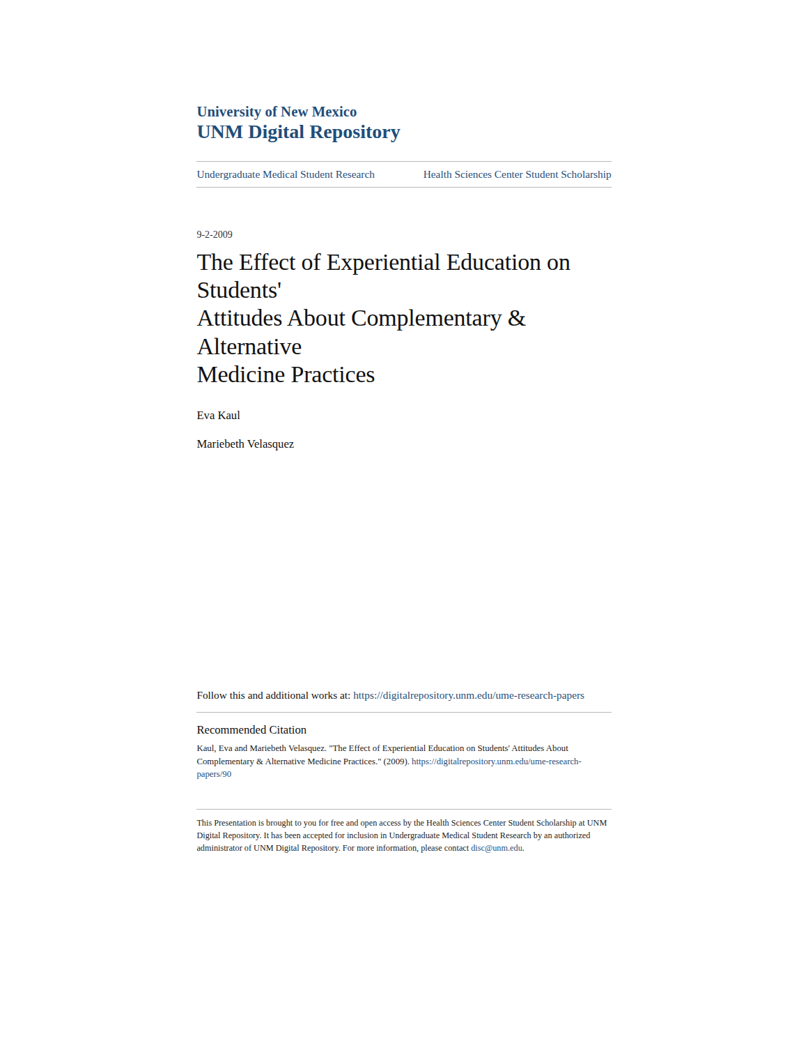University of New Mexico
UNM Digital Repository
Undergraduate Medical Student Research
Health Sciences Center Student Scholarship
9-2-2009
The Effect of Experiential Education on Students'
Attitudes About Complementary & Alternative
Medicine Practices
Eva Kaul
Mariebeth Velasquez
Follow this and additional works at: https://digitalrepository.unm.edu/ume-research-papers
Recommended Citation
Kaul, Eva and Mariebeth Velasquez. "The Effect of Experiential Education on Students' Attitudes About Complementary & Alternative Medicine Practices." (2009). https://digitalrepository.unm.edu/ume-research-papers/90
This Presentation is brought to you for free and open access by the Health Sciences Center Student Scholarship at UNM Digital Repository. It has been accepted for inclusion in Undergraduate Medical Student Research by an authorized administrator of UNM Digital Repository. For more information, please contact disc@unm.edu.